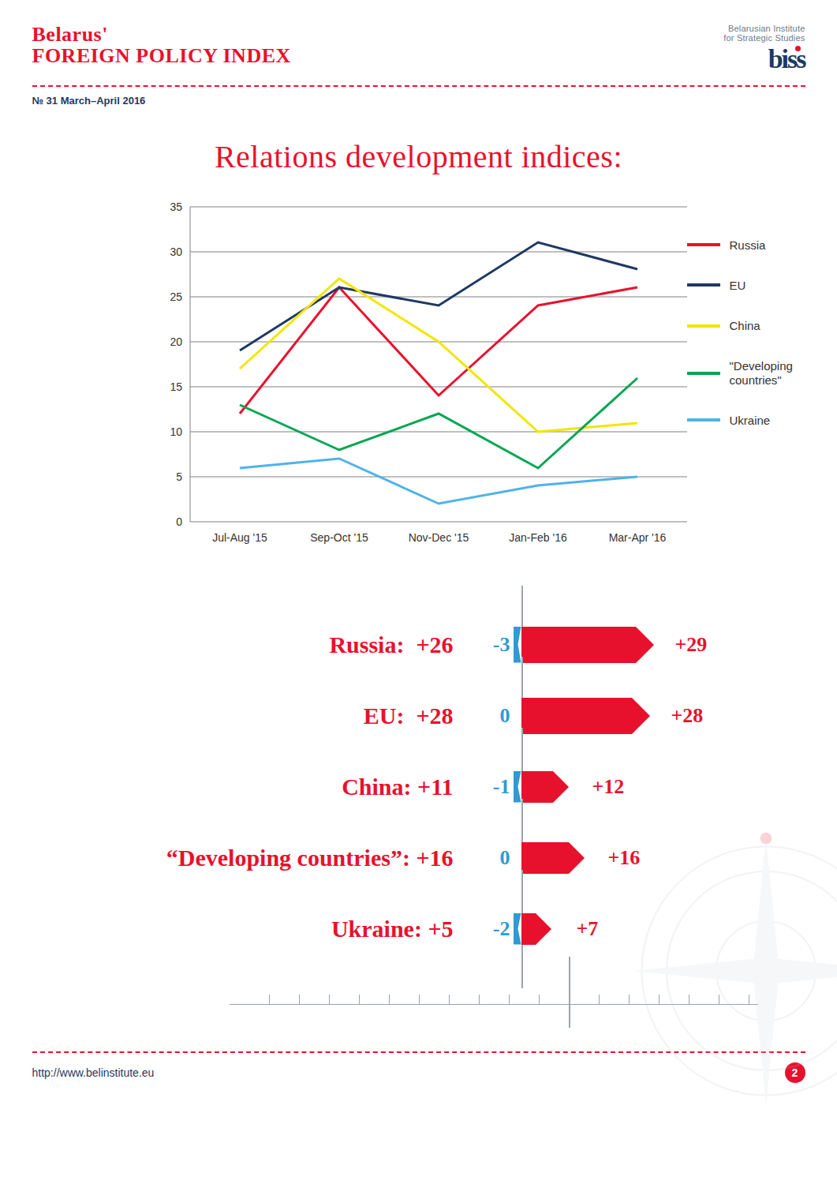Belarus'
Foreign Policy Index
Belarusian Institute
for Strategic Studies
biss
№ 31 March–April 2016
Relations development indices:
35 30 25 20 15 10 5 0 Jul-Aug '15 Sep-Oct '15 Nov-Dec '15 Jan-Feb '16 Mar-Apr '16
Russia
EU
China
"Developing countries"
Ukraine
Russia: +26
-3
+29
EU: +28
0
+28
China: +11
-1
+12
“Developing countries”: +16
0
+16
Ukraine: +5
-2
+7
http://www.belinstitute.eu
2